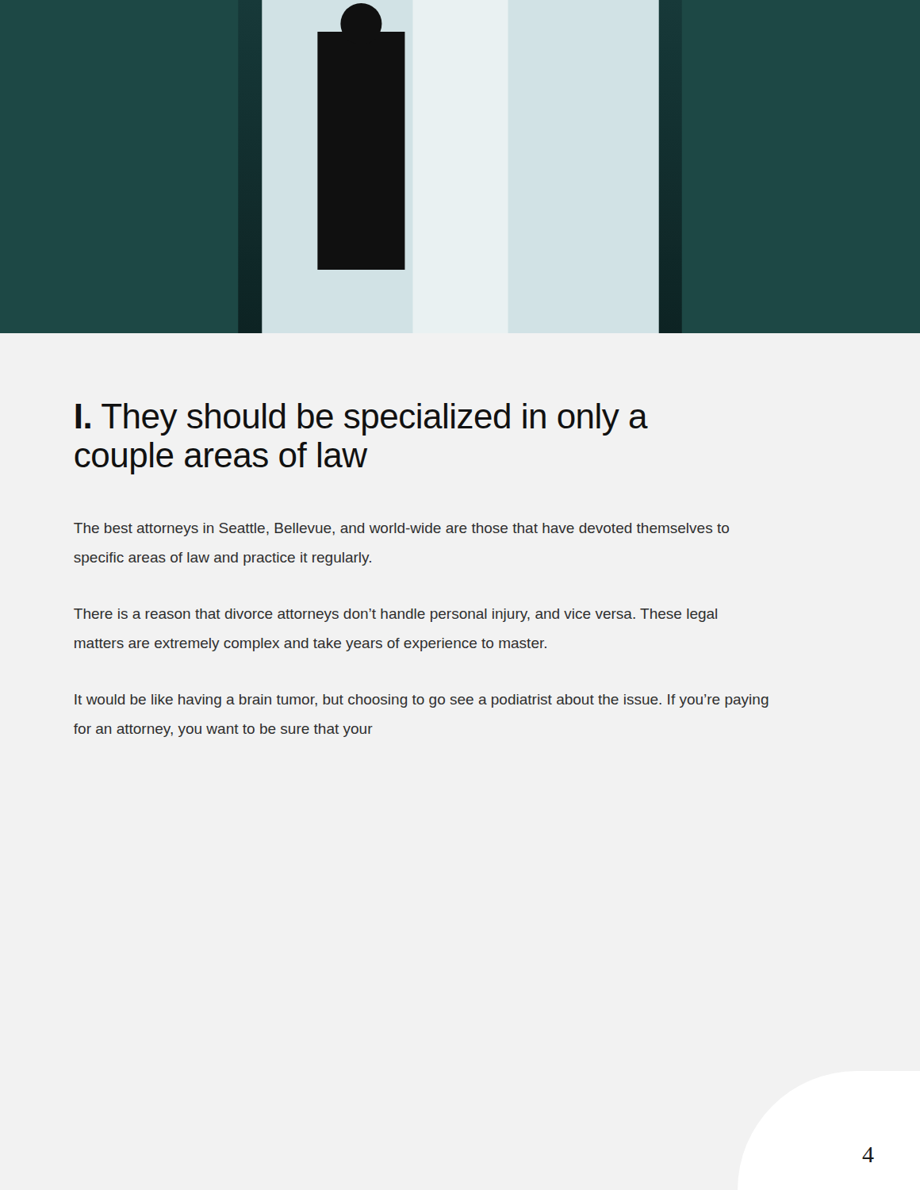I. They should be specialized in only a couple areas of law
The best attorneys in Seattle, Bellevue, and world-wide are those that have devoted themselves to specific areas of law and practice it regularly.
There is a reason that divorce attorneys don’t handle personal injury, and vice versa. These legal matters are extremely complex and take years of experience to master.
It would be like having a brain tumor, but choosing to go see a podiatrist about the issue. If you’re paying for an attorney, you want to be sure that your
4